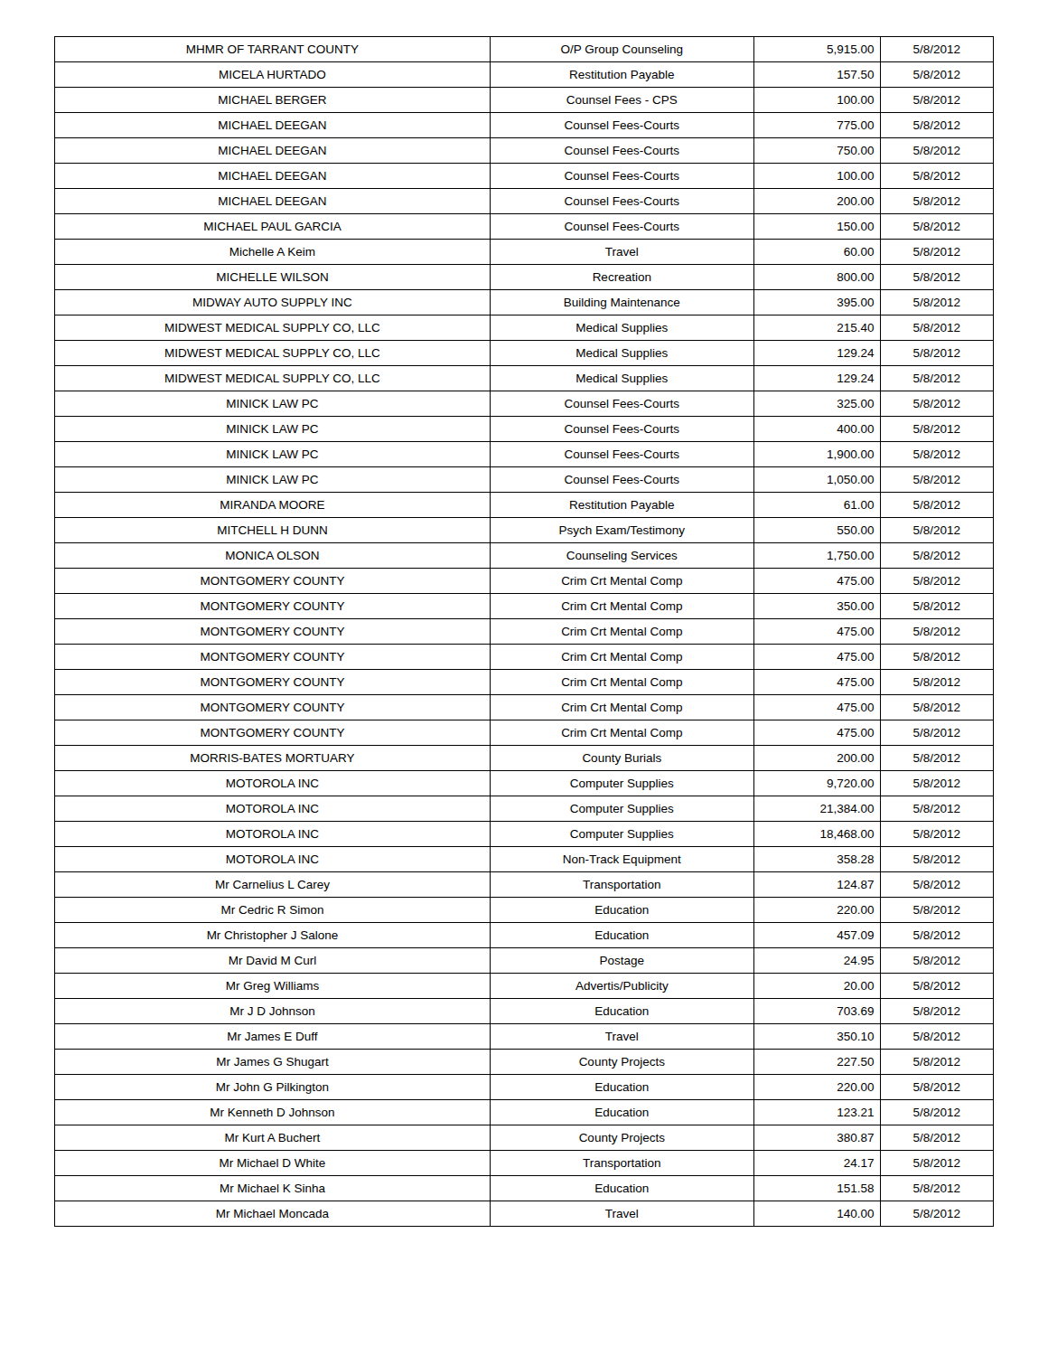| MHMR OF TARRANT COUNTY | O/P Group Counseling | 5,915.00 | 5/8/2012 |
| MICELA HURTADO | Restitution Payable | 157.50 | 5/8/2012 |
| MICHAEL BERGER | Counsel Fees - CPS | 100.00 | 5/8/2012 |
| MICHAEL DEEGAN | Counsel Fees-Courts | 775.00 | 5/8/2012 |
| MICHAEL DEEGAN | Counsel Fees-Courts | 750.00 | 5/8/2012 |
| MICHAEL DEEGAN | Counsel Fees-Courts | 100.00 | 5/8/2012 |
| MICHAEL DEEGAN | Counsel Fees-Courts | 200.00 | 5/8/2012 |
| MICHAEL PAUL GARCIA | Counsel Fees-Courts | 150.00 | 5/8/2012 |
| Michelle A Keim | Travel | 60.00 | 5/8/2012 |
| MICHELLE WILSON | Recreation | 800.00 | 5/8/2012 |
| MIDWAY AUTO SUPPLY INC | Building Maintenance | 395.00 | 5/8/2012 |
| MIDWEST MEDICAL SUPPLY CO, LLC | Medical Supplies | 215.40 | 5/8/2012 |
| MIDWEST MEDICAL SUPPLY CO, LLC | Medical Supplies | 129.24 | 5/8/2012 |
| MIDWEST MEDICAL SUPPLY CO, LLC | Medical Supplies | 129.24 | 5/8/2012 |
| MINICK LAW PC | Counsel Fees-Courts | 325.00 | 5/8/2012 |
| MINICK LAW PC | Counsel Fees-Courts | 400.00 | 5/8/2012 |
| MINICK LAW PC | Counsel Fees-Courts | 1,900.00 | 5/8/2012 |
| MINICK LAW PC | Counsel Fees-Courts | 1,050.00 | 5/8/2012 |
| MIRANDA MOORE | Restitution Payable | 61.00 | 5/8/2012 |
| MITCHELL H DUNN | Psych Exam/Testimony | 550.00 | 5/8/2012 |
| MONICA OLSON | Counseling Services | 1,750.00 | 5/8/2012 |
| MONTGOMERY COUNTY | Crim Crt Mental Comp | 475.00 | 5/8/2012 |
| MONTGOMERY COUNTY | Crim Crt Mental Comp | 350.00 | 5/8/2012 |
| MONTGOMERY COUNTY | Crim Crt Mental Comp | 475.00 | 5/8/2012 |
| MONTGOMERY COUNTY | Crim Crt Mental Comp | 475.00 | 5/8/2012 |
| MONTGOMERY COUNTY | Crim Crt Mental Comp | 475.00 | 5/8/2012 |
| MONTGOMERY COUNTY | Crim Crt Mental Comp | 475.00 | 5/8/2012 |
| MONTGOMERY COUNTY | Crim Crt Mental Comp | 475.00 | 5/8/2012 |
| MORRIS-BATES MORTUARY | County Burials | 200.00 | 5/8/2012 |
| MOTOROLA INC | Computer Supplies | 9,720.00 | 5/8/2012 |
| MOTOROLA INC | Computer Supplies | 21,384.00 | 5/8/2012 |
| MOTOROLA INC | Computer Supplies | 18,468.00 | 5/8/2012 |
| MOTOROLA INC | Non-Track Equipment | 358.28 | 5/8/2012 |
| Mr Carnelius L Carey | Transportation | 124.87 | 5/8/2012 |
| Mr Cedric R Simon | Education | 220.00 | 5/8/2012 |
| Mr Christopher J Salone | Education | 457.09 | 5/8/2012 |
| Mr David M Curl | Postage | 24.95 | 5/8/2012 |
| Mr Greg Williams | Advertis/Publicity | 20.00 | 5/8/2012 |
| Mr J D Johnson | Education | 703.69 | 5/8/2012 |
| Mr James E Duff | Travel | 350.10 | 5/8/2012 |
| Mr James G Shugart | County Projects | 227.50 | 5/8/2012 |
| Mr John G Pilkington | Education | 220.00 | 5/8/2012 |
| Mr Kenneth D Johnson | Education | 123.21 | 5/8/2012 |
| Mr Kurt A Buchert | County Projects | 380.87 | 5/8/2012 |
| Mr Michael D White | Transportation | 24.17 | 5/8/2012 |
| Mr Michael K Sinha | Education | 151.58 | 5/8/2012 |
| Mr Michael Moncada | Travel | 140.00 | 5/8/2012 |